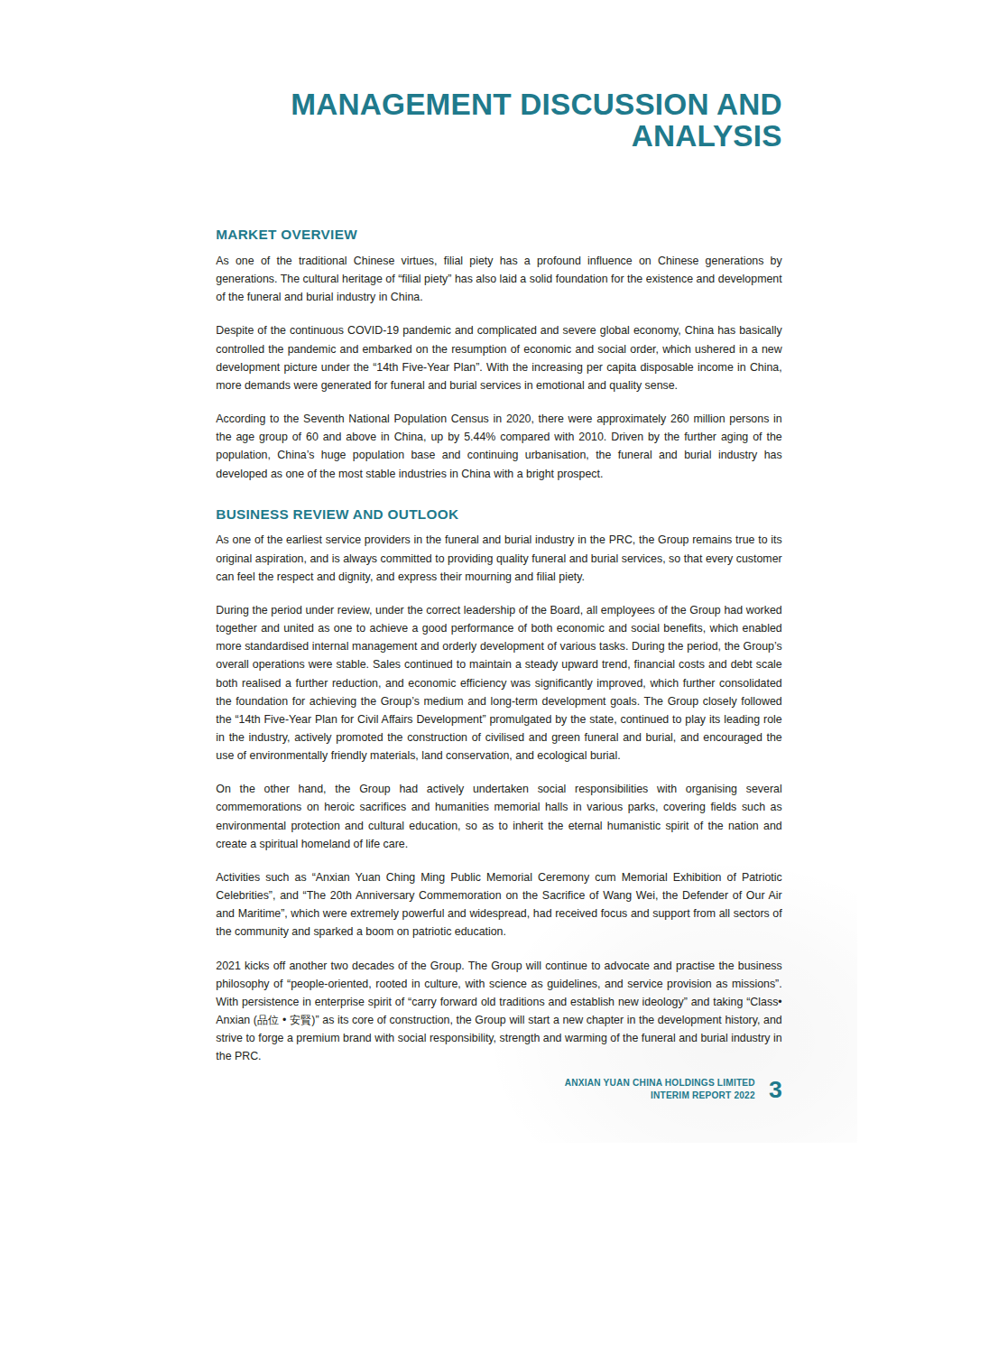MANAGEMENT DISCUSSION AND ANALYSIS
MARKET OVERVIEW
As one of the traditional Chinese virtues, filial piety has a profound influence on Chinese generations by generations. The cultural heritage of “filial piety” has also laid a solid foundation for the existence and development of the funeral and burial industry in China.
Despite of the continuous COVID-19 pandemic and complicated and severe global economy, China has basically controlled the pandemic and embarked on the resumption of economic and social order, which ushered in a new development picture under the “14th Five-Year Plan”. With the increasing per capita disposable income in China, more demands were generated for funeral and burial services in emotional and quality sense.
According to the Seventh National Population Census in 2020, there were approximately 260 million persons in the age group of 60 and above in China, up by 5.44% compared with 2010. Driven by the further aging of the population, China’s huge population base and continuing urbanisation, the funeral and burial industry has developed as one of the most stable industries in China with a bright prospect.
BUSINESS REVIEW AND OUTLOOK
As one of the earliest service providers in the funeral and burial industry in the PRC, the Group remains true to its original aspiration, and is always committed to providing quality funeral and burial services, so that every customer can feel the respect and dignity, and express their mourning and filial piety.
During the period under review, under the correct leadership of the Board, all employees of the Group had worked together and united as one to achieve a good performance of both economic and social benefits, which enabled more standardised internal management and orderly development of various tasks. During the period, the Group’s overall operations were stable. Sales continued to maintain a steady upward trend, financial costs and debt scale both realised a further reduction, and economic efficiency was significantly improved, which further consolidated the foundation for achieving the Group’s medium and long-term development goals. The Group closely followed the “14th Five-Year Plan for Civil Affairs Development” promulgated by the state, continued to play its leading role in the industry, actively promoted the construction of civilised and green funeral and burial, and encouraged the use of environmentally friendly materials, land conservation, and ecological burial.
On the other hand, the Group had actively undertaken social responsibilities with organising several commemorations on heroic sacrifices and humanities memorial halls in various parks, covering fields such as environmental protection and cultural education, so as to inherit the eternal humanistic spirit of the nation and create a spiritual homeland of life care.
Activities such as “Anxian Yuan Ching Ming Public Memorial Ceremony cum Memorial Exhibition of Patriotic Celebrities”, and “The 20th Anniversary Commemoration on the Sacrifice of Wang Wei, the Defender of Our Air and Maritime”, which were extremely powerful and widespread, had received focus and support from all sectors of the community and sparked a boom on patriotic education.
2021 kicks off another two decades of the Group. The Group will continue to advocate and practise the business philosophy of “people-oriented, rooted in culture, with science as guidelines, and service provision as missions”. With persistence in enterprise spirit of “carry forward old traditions and establish new ideology” and taking “Class• Anxian (品位 • 安賢)” as its core of construction, the Group will start a new chapter in the development history, and strive to forge a premium brand with social responsibility, strength and warming of the funeral and burial industry in the PRC.
ANXIAN YUAN CHINA HOLDINGS LIMITED
INTERIM REPORT 2022
3